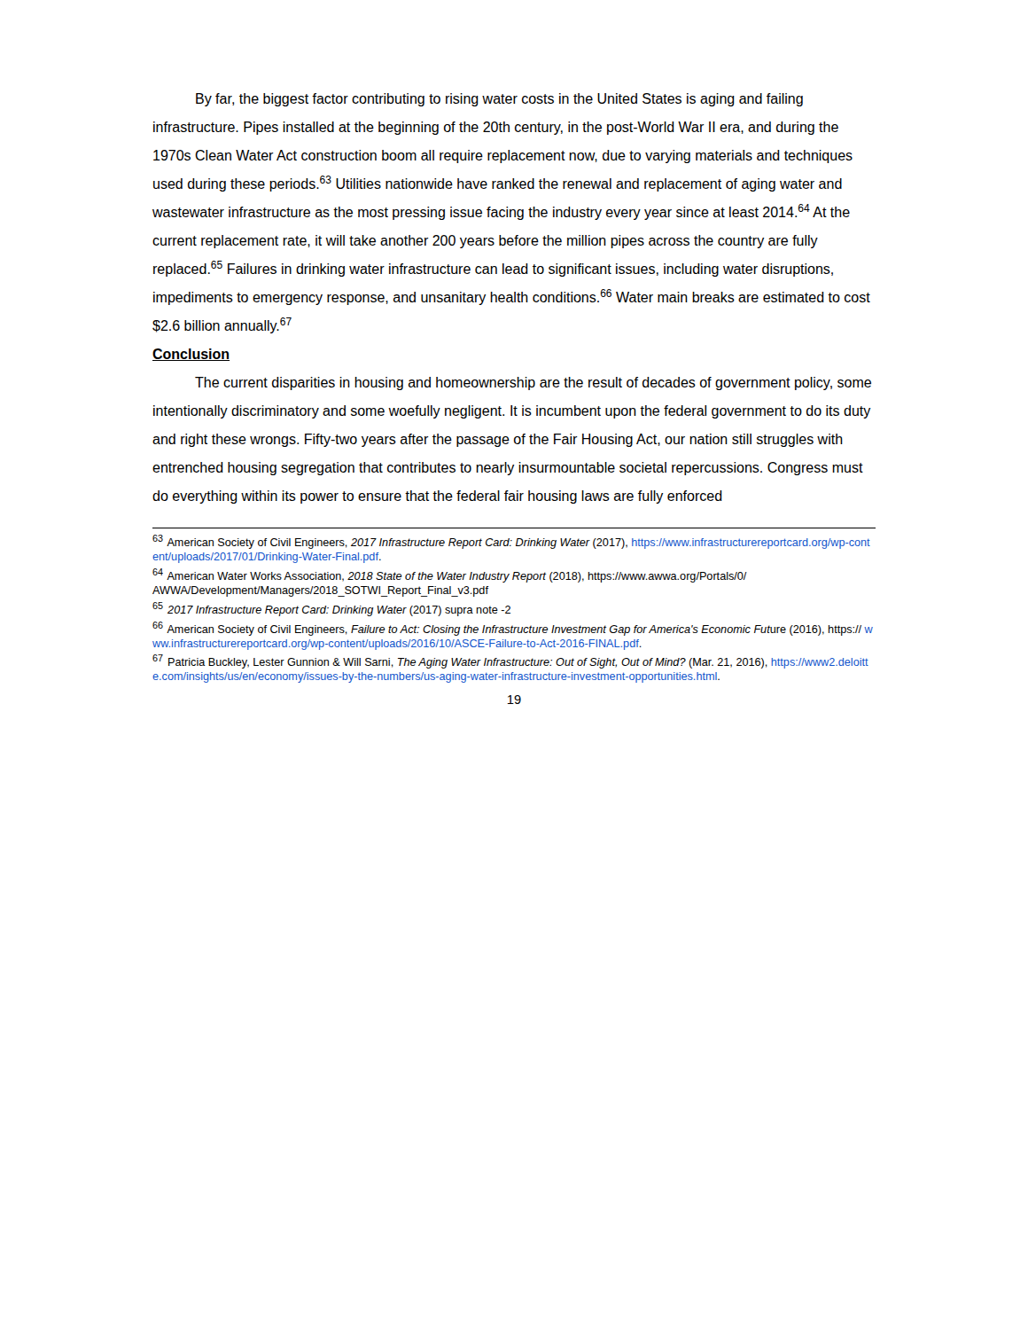By far, the biggest factor contributing to rising water costs in the United States is aging and failing infrastructure. Pipes installed at the beginning of the 20th century, in the post-World War II era, and during the 1970s Clean Water Act construction boom all require replacement now, due to varying materials and techniques used during these periods.63 Utilities nationwide have ranked the renewal and replacement of aging water and wastewater infrastructure as the most pressing issue facing the industry every year since at least 2014.64 At the current replacement rate, it will take another 200 years before the million pipes across the country are fully replaced.65 Failures in drinking water infrastructure can lead to significant issues, including water disruptions, impediments to emergency response, and unsanitary health conditions.66 Water main breaks are estimated to cost $2.6 billion annually.67
Conclusion
The current disparities in housing and homeownership are the result of decades of government policy, some intentionally discriminatory and some woefully negligent. It is incumbent upon the federal government to do its duty and right these wrongs. Fifty-two years after the passage of the Fair Housing Act, our nation still struggles with entrenched housing segregation that contributes to nearly insurmountable societal repercussions. Congress must do everything within its power to ensure that the federal fair housing laws are fully enforced
63 American Society of Civil Engineers, 2017 Infrastructure Report Card: Drinking Water (2017), https://www.infrastructurereportcard.org/wp-content/uploads/2017/01/Drinking-Water-Final.pdf.
64 American Water Works Association, 2018 State of the Water Industry Report (2018), https://www.awwa.org/Portals/0/ AWWA/Development/Managers/2018_SOTWI_Report_Final_v3.pdf
65 2017 Infrastructure Report Card: Drinking Water (2017) supra note -2
66 American Society of Civil Engineers, Failure to Act: Closing the Infrastructure Investment Gap for America's Economic Future (2016), https:// www.infrastructurereportcard.org/wp-content/uploads/2016/10/ASCE-Failure-to-Act-2016-FINAL.pdf.
67 Patricia Buckley, Lester Gunnion & Will Sarni, The Aging Water Infrastructure: Out of Sight, Out of Mind? (Mar. 21, 2016), https://www2.deloitte.com/insights/us/en/economy/issues-by-the-numbers/us-aging-water-infrastructure-investment-opportunities.html.
19